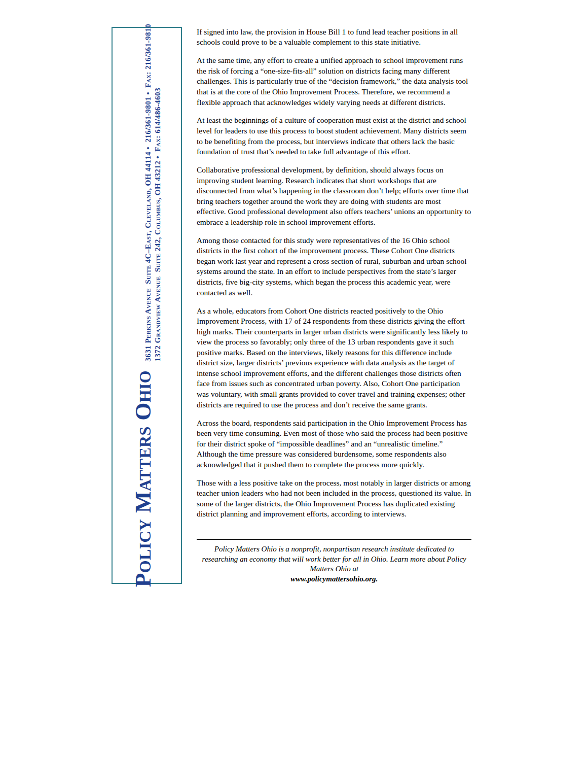Policy Matters Ohio
1372 Grandview Avenue Suite 242, Columbus, OH 43212 • Fax: 614/486-4603 3631 Perkins Avenue Suite 4C–East, Cleveland, OH 44114 • 216/361-9801 • Fax: 216/361-9810
If signed into law, the provision in House Bill 1 to fund lead teacher positions in all schools could prove to be a valuable complement to this state initiative.
At the same time, any effort to create a unified approach to school improvement runs the risk of forcing a “one-size-fits-all” solution on districts facing many different challenges. This is particularly true of the “decision framework,” the data analysis tool that is at the core of the Ohio Improvement Process. Therefore, we recommend a flexible approach that acknowledges widely varying needs at different districts.
At least the beginnings of a culture of cooperation must exist at the district and school level for leaders to use this process to boost student achievement. Many districts seem to be benefiting from the process, but interviews indicate that others lack the basic foundation of trust that’s needed to take full advantage of this effort.
Collaborative professional development, by definition, should always focus on improving student learning. Research indicates that short workshops that are disconnected from what’s happening in the classroom don’t help; efforts over time that bring teachers together around the work they are doing with students are most effective. Good professional development also offers teachers’ unions an opportunity to embrace a leadership role in school improvement efforts.
Among those contacted for this study were representatives of the 16 Ohio school districts in the first cohort of the improvement process. These Cohort One districts began work last year and represent a cross section of rural, suburban and urban school systems around the state. In an effort to include perspectives from the state’s larger districts, five big-city systems, which began the process this academic year, were contacted as well.
As a whole, educators from Cohort One districts reacted positively to the Ohio Improvement Process, with 17 of 24 respondents from these districts giving the effort high marks. Their counterparts in larger urban districts were significantly less likely to view the process so favorably; only three of the 13 urban respondents gave it such positive marks. Based on the interviews, likely reasons for this difference include district size, larger districts’ previous experience with data analysis as the target of intense school improvement efforts, and the different challenges those districts often face from issues such as concentrated urban poverty. Also, Cohort One participation was voluntary, with small grants provided to cover travel and training expenses; other districts are required to use the process and don’t receive the same grants.
Across the board, respondents said participation in the Ohio Improvement Process has been very time consuming. Even most of those who said the process had been positive for their district spoke of “impossible deadlines” and an “unrealistic timeline.” Although the time pressure was considered burdensome, some respondents also acknowledged that it pushed them to complete the process more quickly.
Those with a less positive take on the process, most notably in larger districts or among teacher union leaders who had not been included in the process, questioned its value. In some of the larger districts, the Ohio Improvement Process has duplicated existing district planning and improvement efforts, according to interviews.
Policy Matters Ohio is a nonprofit, nonpartisan research institute dedicated to researching an economy that will work better for all in Ohio. Learn more about Policy Matters Ohio at
www.policymattersohio.org.